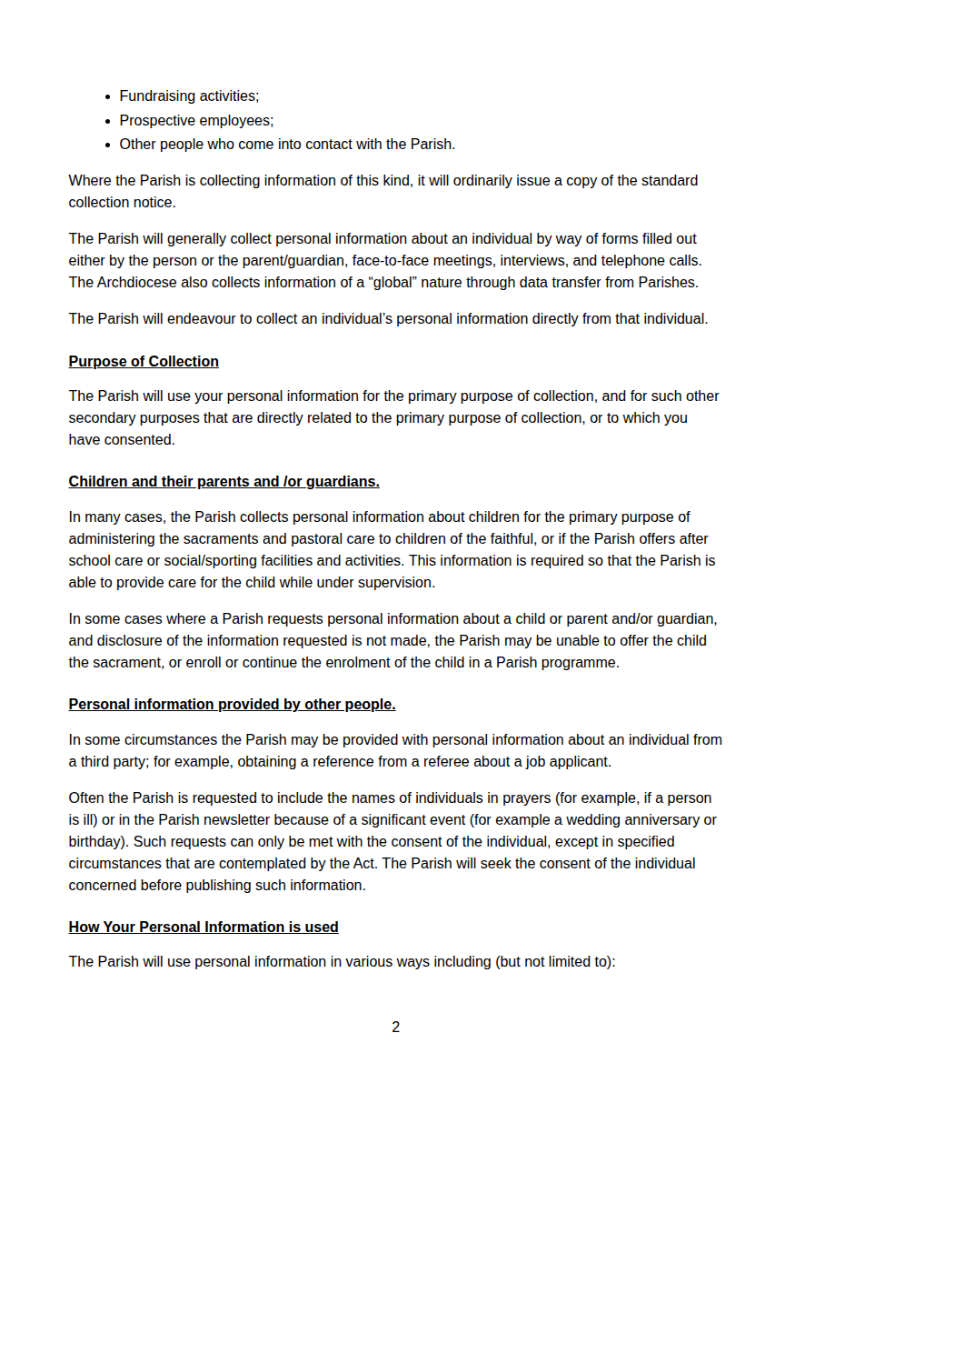Fundraising activities;
Prospective employees;
Other people who come into contact with the Parish.
Where the Parish is collecting information of this kind, it will ordinarily issue a copy of the standard collection notice.
The Parish will generally collect personal information about an individual by way of forms filled out either by the person or the parent/guardian, face-to-face meetings, interviews, and telephone calls. The Archdiocese also collects information of a “global” nature through data transfer from Parishes.
The Parish will endeavour to collect an individual’s personal information directly from that individual.
Purpose of Collection
The Parish will use your personal information for the primary purpose of collection, and for such other secondary purposes that are directly related to the primary purpose of collection, or to which you have consented.
Children and their parents and /or guardians.
In many cases, the Parish collects personal information about children for the primary purpose of administering the sacraments and pastoral care to children of the faithful, or if the Parish offers after school care or social/sporting facilities and activities. This information is required so that the Parish is able to provide care for the child while under supervision.
In some cases where a Parish requests personal information about a child or parent and/or guardian, and disclosure of the information requested is not made, the Parish may be unable to offer the child the sacrament, or enroll or continue the enrolment of the child in a Parish programme.
Personal information provided by other people.
In some circumstances the Parish may be provided with personal information about an individual from a third party; for example, obtaining a reference from a referee about a job applicant.
Often the Parish is requested to include the names of individuals in prayers (for example, if a person is ill) or in the Parish newsletter because of a significant event (for example a wedding anniversary or birthday). Such requests can only be met with the consent of the individual, except in specified circumstances that are contemplated by the Act. The Parish will seek the consent of the individual concerned before publishing such information.
How Your Personal Information is used
The Parish will use personal information in various ways including (but not limited to):
2